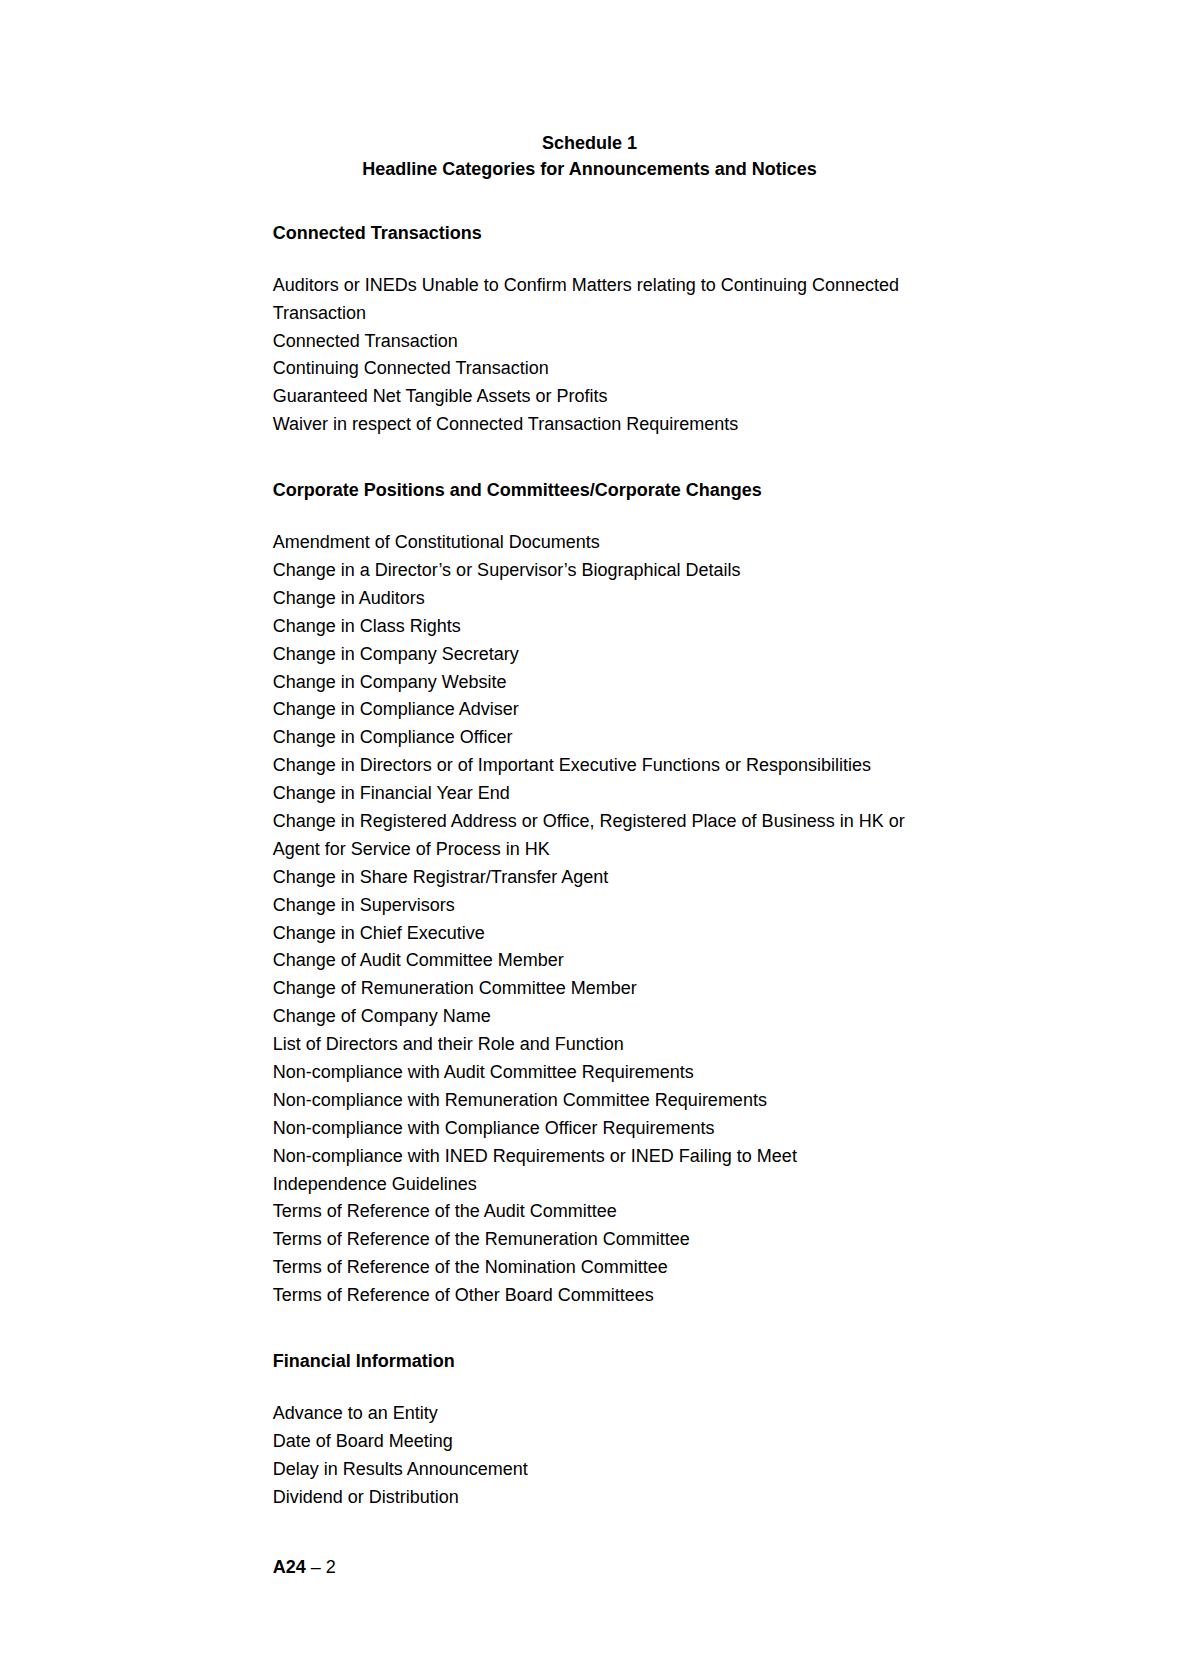Schedule 1 Headline Categories for Announcements and Notices
Connected Transactions
Auditors or INEDs Unable to Confirm Matters relating to Continuing Connected Transaction
Connected Transaction
Continuing Connected Transaction
Guaranteed Net Tangible Assets or Profits
Waiver in respect of Connected Transaction Requirements
Corporate Positions and Committees/Corporate Changes
Amendment of Constitutional Documents
Change in a Director’s or Supervisor’s Biographical Details
Change in Auditors
Change in Class Rights
Change in Company Secretary
Change in Company Website
Change in Compliance Adviser
Change in Compliance Officer
Change in Directors or of Important Executive Functions or Responsibilities
Change in Financial Year End
Change in Registered Address or Office, Registered Place of Business in HK or Agent for Service of Process in HK
Change in Share Registrar/Transfer Agent
Change in Supervisors
Change in Chief Executive
Change of Audit Committee Member
Change of Remuneration Committee Member
Change of Company Name
List of Directors and their Role and Function
Non-compliance with Audit Committee Requirements
Non-compliance with Remuneration Committee Requirements
Non-compliance with Compliance Officer Requirements
Non-compliance with INED Requirements or INED Failing to Meet Independence Guidelines
Terms of Reference of the Audit Committee
Terms of Reference of the Remuneration Committee
Terms of Reference of the Nomination Committee
Terms of Reference of Other Board Committees
Financial Information
Advance to an Entity
Date of Board Meeting
Delay in Results Announcement
Dividend or Distribution
A24 – 2